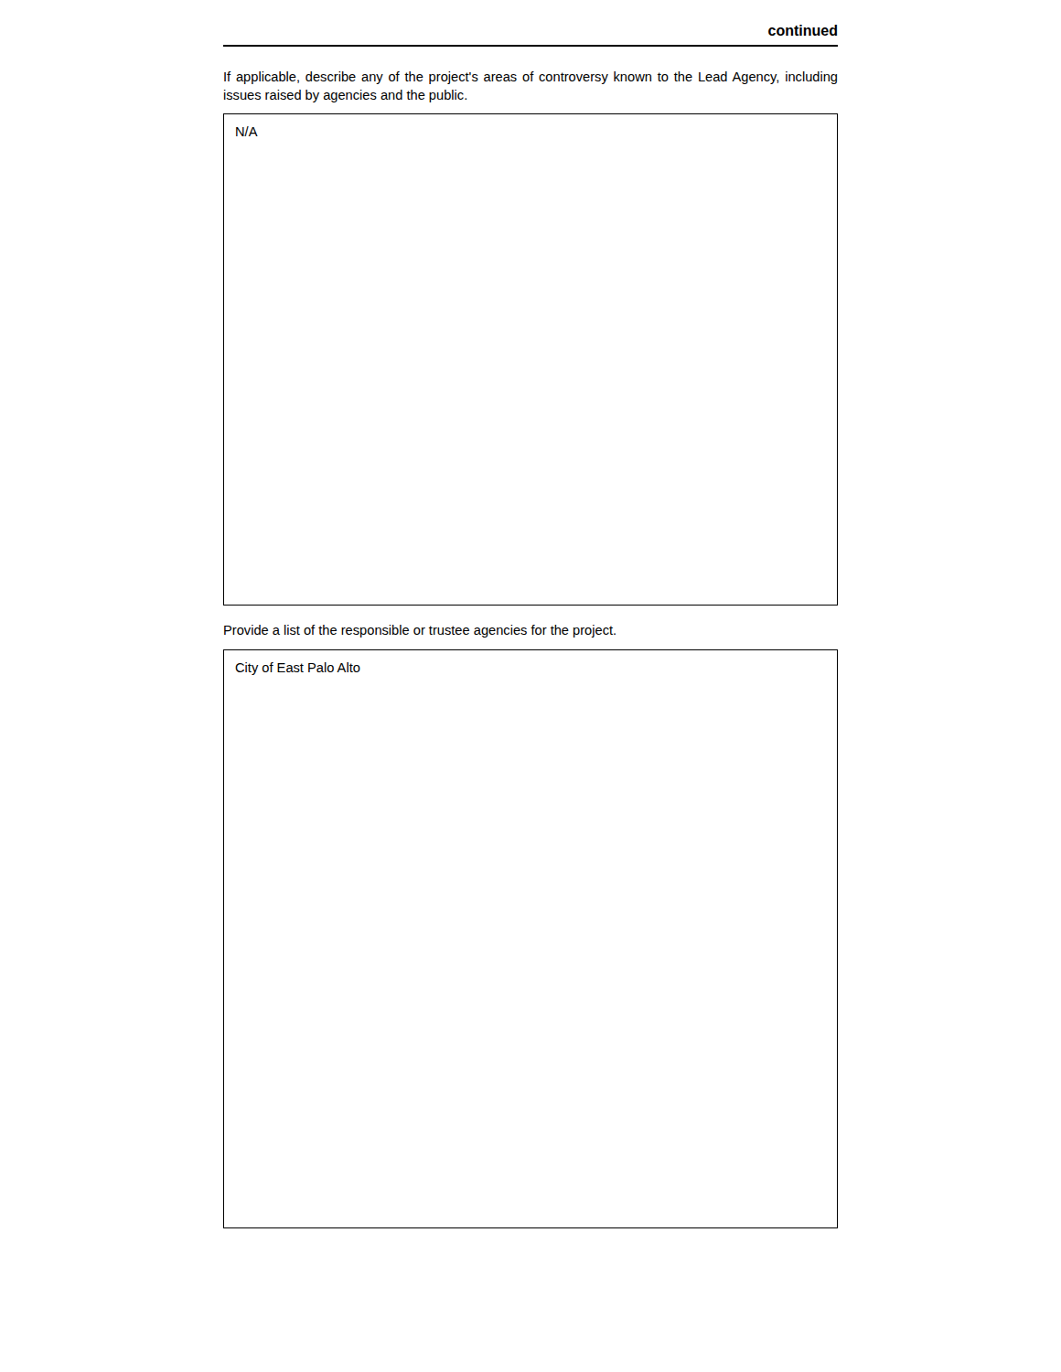continued
If applicable, describe any of the project's areas of controversy known to the Lead Agency, including issues raised by agencies and the public.
N/A
Provide a list of the responsible or trustee agencies for the project.
City of East Palo Alto